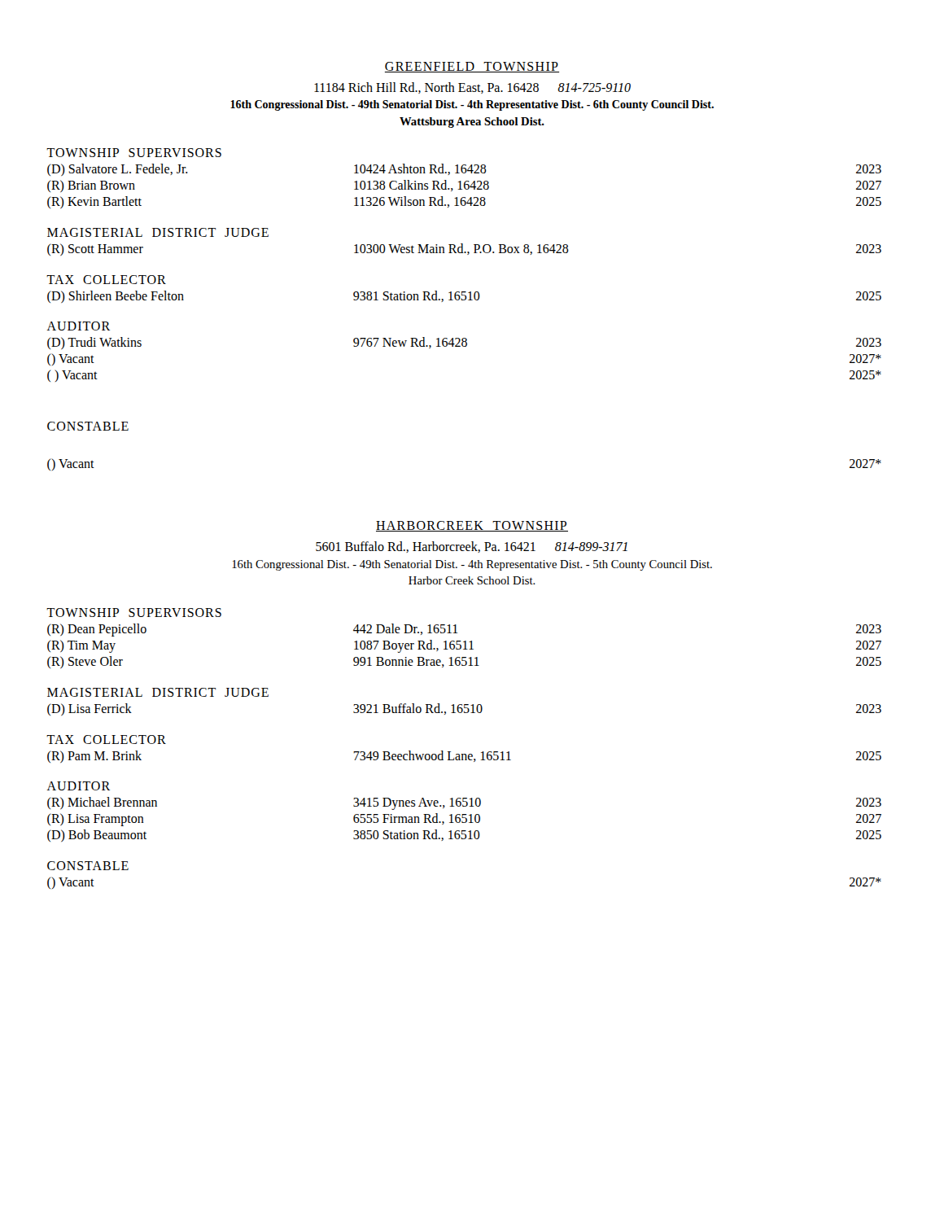GREENFIELD TOWNSHIP
11184 Rich Hill Rd., North East, Pa. 16428 814-725-9110
16th Congressional Dist. - 49th Senatorial Dist. - 4th Representative Dist. - 6th County Council Dist.
Wattsburg Area School Dist.
| TOWNSHIP SUPERVISORS |
| (D) Salvatore L. Fedele, Jr. | 10424 Ashton Rd., 16428 | 2023 |
| (R) Brian Brown | 10138 Calkins Rd., 16428 | 2027 |
| (R) Kevin Bartlett | 11326 Wilson Rd., 16428 | 2025 |
| MAGISTERIAL DISTRICT JUDGE |
| (R) Scott Hammer | 10300 West Main Rd., P.O. Box 8, 16428 | 2023 |
| TAX COLLECTOR |
| (D) Shirleen Beebe Felton | 9381 Station Rd., 16510 | 2025 |
| AUDITOR |
| (D) Trudi Watkins | 9767 New Rd., 16428 | 2023 |
| () Vacant | | 2027* |
| ( ) Vacant | | 2025* |
| CONSTABLE |
| () Vacant | | 2027* |
HARBORCREEK TOWNSHIP
5601 Buffalo Rd., Harborcreek, Pa. 16421 814-899-3171
16th Congressional Dist. - 49th Senatorial Dist. - 4th Representative Dist. - 5th County Council Dist.
Harbor Creek School Dist.
| TOWNSHIP SUPERVISORS |
| (R) Dean Pepicello | 442 Dale Dr., 16511 | 2023 |
| (R) Tim May | 1087 Boyer Rd., 16511 | 2027 |
| (R) Steve Oler | 991 Bonnie Brae, 16511 | 2025 |
| MAGISTERIAL DISTRICT JUDGE |
| (D) Lisa Ferrick | 3921 Buffalo Rd., 16510 | 2023 |
| TAX COLLECTOR |
| (R) Pam M. Brink | 7349 Beechwood Lane, 16511 | 2025 |
| AUDITOR |
| (R) Michael Brennan | 3415 Dynes Ave., 16510 | 2023 |
| (R) Lisa Frampton | 6555 Firman Rd., 16510 | 2027 |
| (D) Bob Beaumont | 3850 Station Rd., 16510 | 2025 |
| CONSTABLE |
| () Vacant | | 2027* |